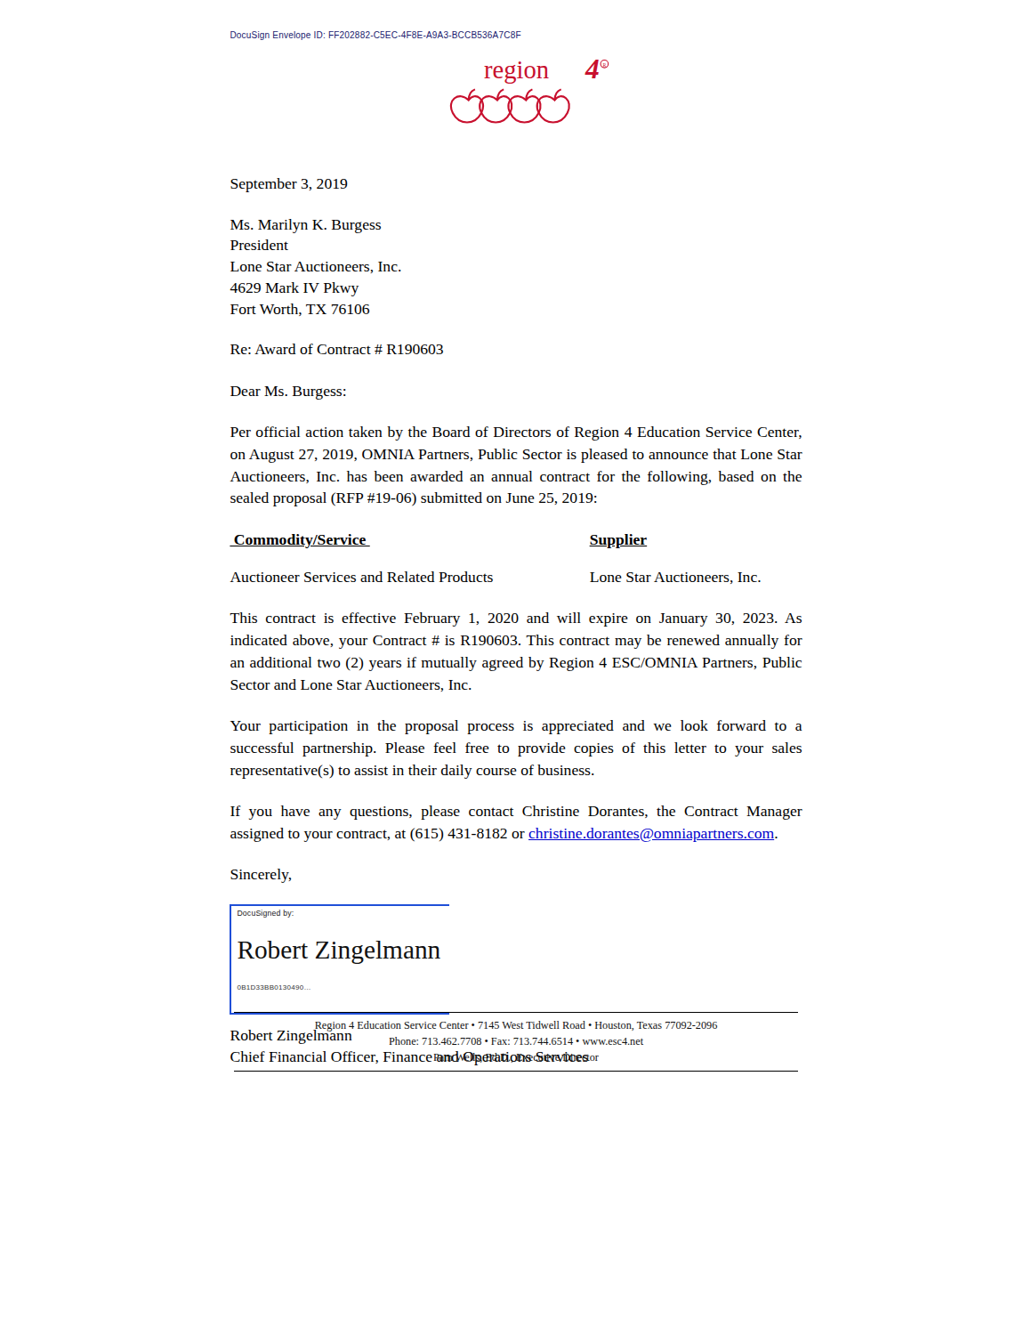DocuSign Envelope ID: FF202882-C5EC-4F8E-A9A3-BCCB536A7C8F
September 3, 2019
Ms. Marilyn K. Burgess
President
Lone Star Auctioneers, Inc.
4629 Mark IV Pkwy
Fort Worth, TX 76106
Re: Award of Contract # R190603
Dear Ms. Burgess:
Per official action taken by the Board of Directors of Region 4 Education Service Center, on August 27, 2019, OMNIA Partners, Public Sector is pleased to announce that Lone Star Auctioneers, Inc. has been awarded an annual contract for the following, based on the sealed proposal (RFP #19-06) submitted on June 25, 2019:
| Commodity/Service | Supplier |
| --- | --- |
| Auctioneer Services and Related Products | Lone Star Auctioneers, Inc. |
This contract is effective February 1, 2020 and will expire on January 30, 2023. As indicated above, your Contract # is R190603. This contract may be renewed annually for an additional two (2) years if mutually agreed by Region 4 ESC/OMNIA Partners, Public Sector and Lone Star Auctioneers, Inc.
Your participation in the proposal process is appreciated and we look forward to a successful partnership. Please feel free to provide copies of this letter to your sales representative(s) to assist in their daily course of business.
If you have any questions, please contact Christine Dorantes, the Contract Manager assigned to your contract, at (615) 431-8182 or christine.dorantes@omniapartners.com.
Sincerely,
DocuSigned by:
Robert Zingelmann
0B1D33BB0130490…
Robert Zingelmann
Chief Financial Officer, Finance and Operations Services
Region 4 Education Service Center • 7145 West Tidwell Road • Houston, Texas 77092-2096
Phone: 713.462.7708 • Fax: 713.744.6514 • www.esc4.net
Pam Wells, Ed.D., Executive Director